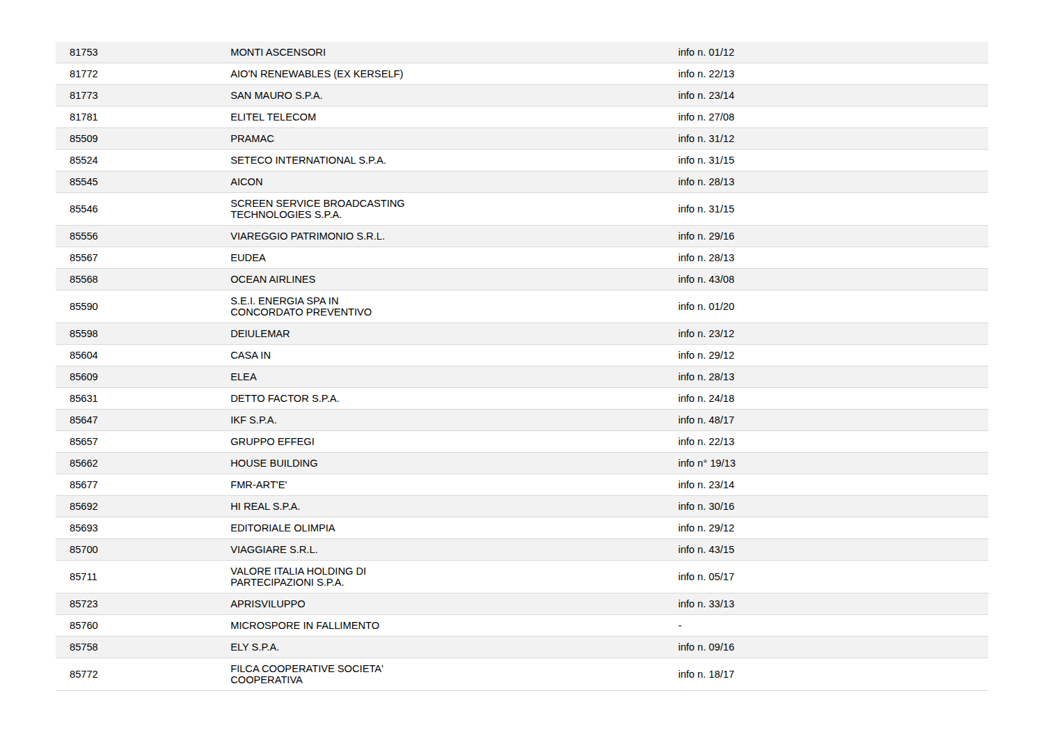| 81753 | MONTI ASCENSORI | info n. 01/12 |
| 81772 | AIO'N RENEWABLES (EX KERSELF) | info n. 22/13 |
| 81773 | SAN MAURO S.P.A. | info n. 23/14 |
| 81781 | ELITEL TELECOM | info n. 27/08 |
| 85509 | PRAMAC | info n. 31/12 |
| 85524 | SETECO INTERNATIONAL S.P.A. | info n. 31/15 |
| 85545 | AICON | info n. 28/13 |
| 85546 | SCREEN SERVICE BROADCASTING TECHNOLOGIES S.P.A. | info n. 31/15 |
| 85556 | VIAREGGIO PATRIMONIO S.R.L. | info n. 29/16 |
| 85567 | EUDEA | info n. 28/13 |
| 85568 | OCEAN AIRLINES | info n. 43/08 |
| 85590 | S.E.I. ENERGIA SPA IN CONCORDATO PREVENTIVO | info n. 01/20 |
| 85598 | DEIULEMAR | info n. 23/12 |
| 85604 | CASA IN | info n. 29/12 |
| 85609 | ELEA | info n. 28/13 |
| 85631 | DETTO FACTOR S.P.A. | info n. 24/18 |
| 85647 | IKF S.P.A. | info n. 48/17 |
| 85657 | GRUPPO EFFEGI | info n. 22/13 |
| 85662 | HOUSE BUILDING | info n° 19/13 |
| 85677 | FMR-ART'E' | info n. 23/14 |
| 85692 | HI REAL S.P.A. | info n. 30/16 |
| 85693 | EDITORIALE OLIMPIA | info n. 29/12 |
| 85700 | VIAGGIARE S.R.L. | info n. 43/15 |
| 85711 | VALORE ITALIA HOLDING DI PARTECIPAZIONI S.P.A. | info n. 05/17 |
| 85723 | APRISVILUPPO | info n. 33/13 |
| 85760 | MICROSPORE IN FALLIMENTO | - |
| 85758 | ELY S.P.A. | info n. 09/16 |
| 85772 | FILCA COOPERATIVE SOCIETA' COOPERATIVA | info n. 18/17 |